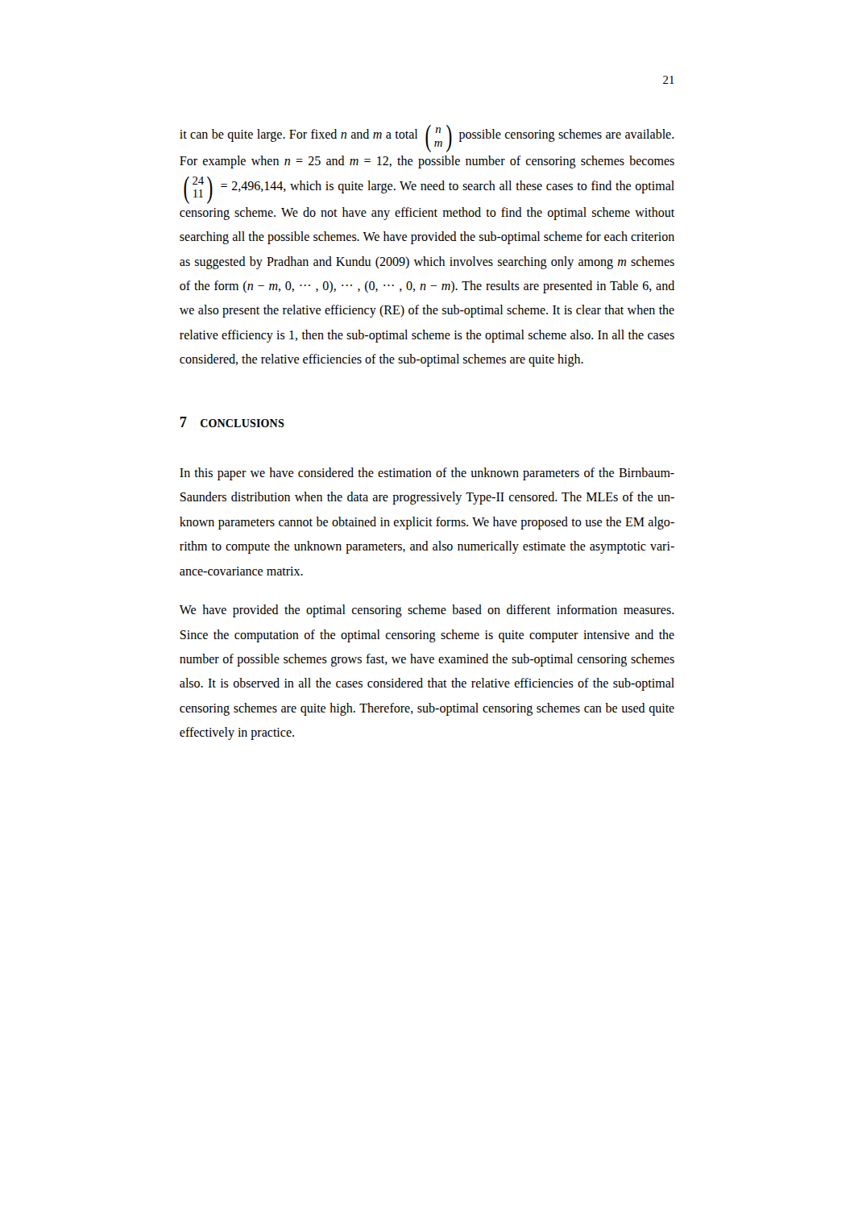21
it can be quite large. For fixed n and m a total (nm) possible censoring schemes are available. For example when n = 25 and m = 12, the possible number of censoring schemes becomes (2411) = 2,496,144, which is quite large. We need to search all these cases to find the optimal censoring scheme. We do not have any efficient method to find the optimal scheme without searching all the possible schemes. We have provided the sub-optimal scheme for each criterion as suggested by Pradhan and Kundu (2009) which involves searching only among m schemes of the form (n − m, 0, ··· , 0), ··· , (0, ··· , 0, n − m). The results are presented in Table 6, and we also present the relative efficiency (RE) of the sub-optimal scheme. It is clear that when the relative efficiency is 1, then the sub-optimal scheme is the optimal scheme also. In all the cases considered, the relative efficiencies of the sub-optimal schemes are quite high.
7 Conclusions
In this paper we have considered the estimation of the unknown parameters of the Birnbaum-Saunders distribution when the data are progressively Type-II censored. The MLEs of the unknown parameters cannot be obtained in explicit forms. We have proposed to use the EM algorithm to compute the unknown parameters, and also numerically estimate the asymptotic variance-covariance matrix.
We have provided the optimal censoring scheme based on different information measures. Since the computation of the optimal censoring scheme is quite computer intensive and the number of possible schemes grows fast, we have examined the sub-optimal censoring schemes also. It is observed in all the cases considered that the relative efficiencies of the sub-optimal censoring schemes are quite high. Therefore, sub-optimal censoring schemes can be used quite effectively in practice.